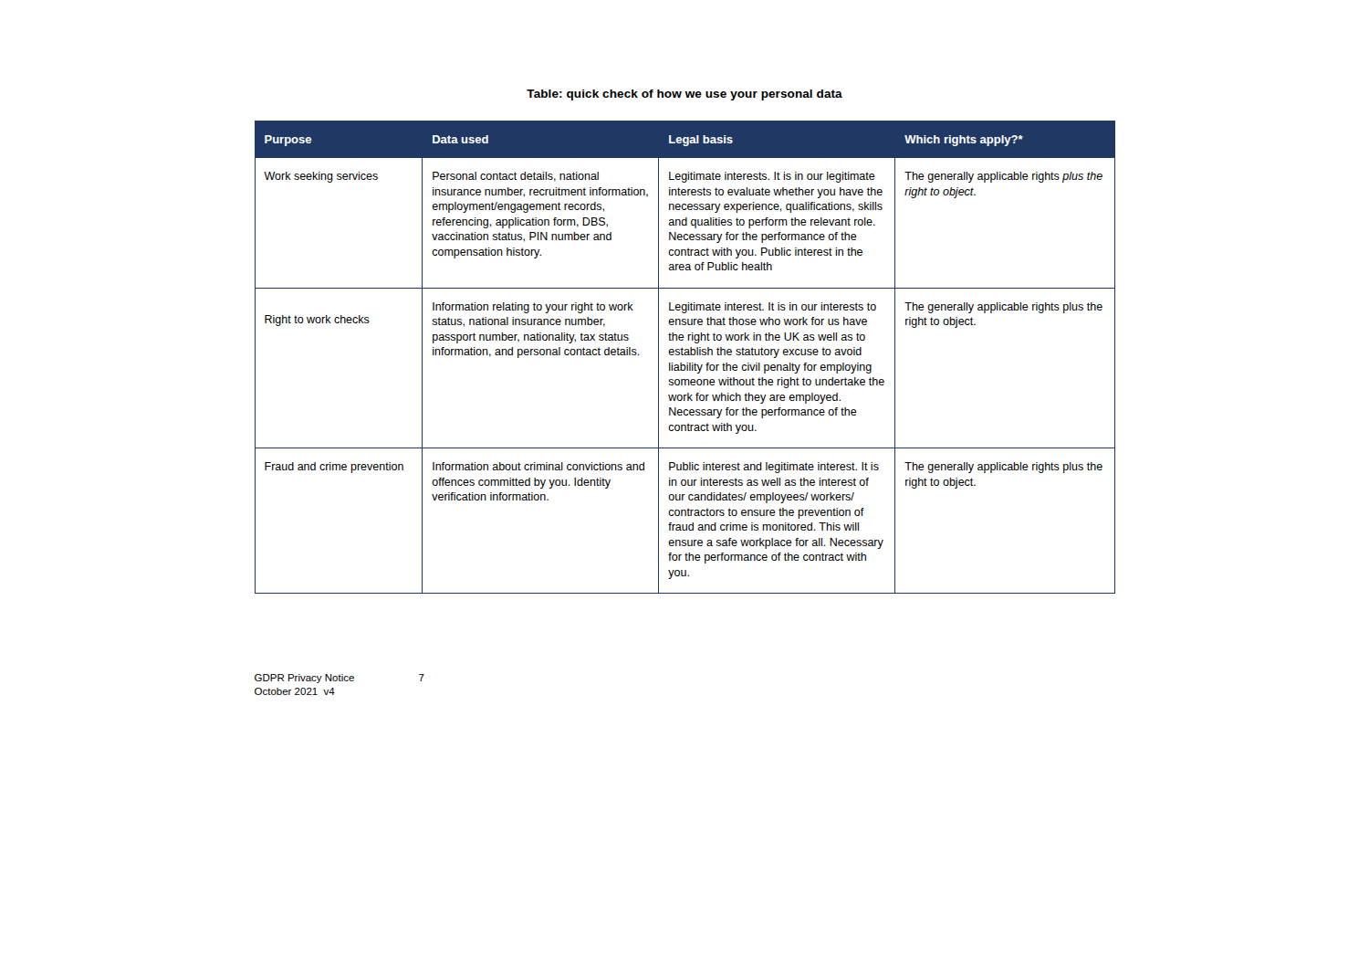Table: quick check of how we use your personal data
| Purpose | Data used | Legal basis | Which rights apply?* |
| --- | --- | --- | --- |
| Work seeking services | Personal contact details, national insurance number, recruitment information, employment/engagement records, referencing, application form, DBS, vaccination status, PIN number and compensation history. | Legitimate interests. It is in our legitimate interests to evaluate whether you have the necessary experience, qualifications, skills and qualities to perform the relevant role. Necessary for the performance of the contract with you. Public interest in the area of Public health | The generally applicable rights plus the right to object . |
| Right to work checks | Information relating to your right to work status, national insurance number, passport number, nationality, tax status information, and personal contact details. | Legitimate interest. It is in our interests to ensure that those who work for us have the right to work in the UK as well as to establish the statutory excuse to avoid liability for the civil penalty for employing someone without the right to undertake the work for which they are employed. Necessary for the performance of the contract with you. | The generally applicable rights plus the right to object. |
| Fraud and crime prevention | Information about criminal convictions and offences committed by you. Identity verification information. | Public interest and legitimate interest. It is in our interests as well as the interest of our candidates/ employees/ workers/ contractors to ensure the prevention of fraud and crime is monitored. This will ensure a safe workplace for all. Necessary for the performance of the contract with you. | The generally applicable rights plus the right to object. |
GDPR Privacy Notice
October 2021 v47